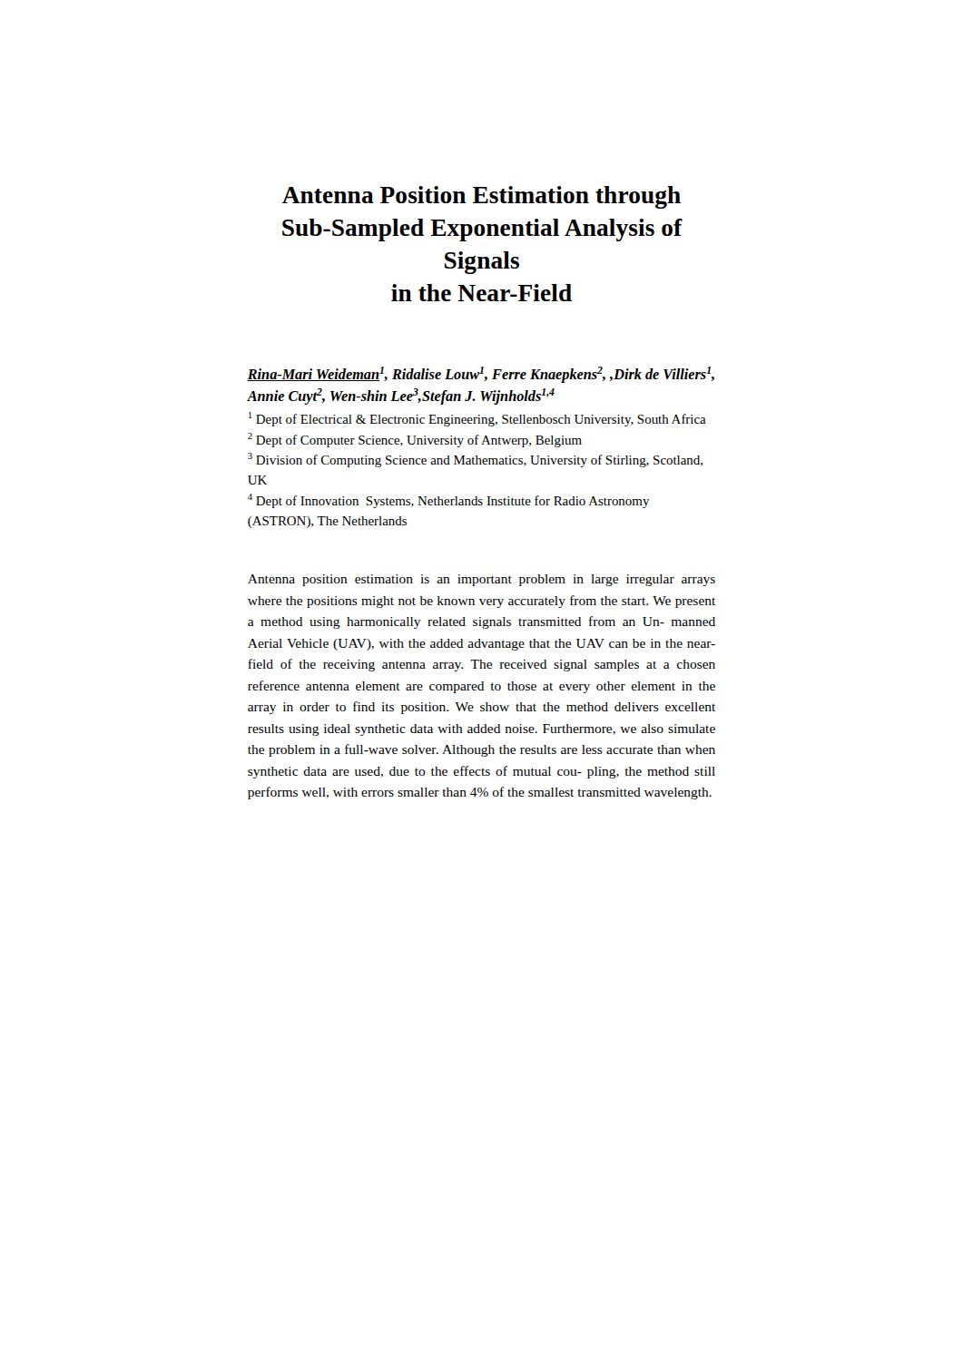Antenna Position Estimation through
Sub-Sampled Exponential Analysis of Signals
in the Near-Field
Rina-Mari Weideman1, Ridalise Louw1, Ferre Knaepkens2, ,Dirk de Villiers1, Annie Cuyt2, Wen-shin Lee3,Stefan J. Wijnholds1,4
1 Dept of Electrical & Electronic Engineering, Stellenbosch University, South Africa
2 Dept of Computer Science, University of Antwerp, Belgium
3 Division of Computing Science and Mathematics, University of Stirling, Scotland, UK
4 Dept of Innovation Systems, Netherlands Institute for Radio Astronomy (ASTRON), The Netherlands
Antenna position estimation is an important problem in large irregular arrays where the positions might not be known very accurately from the start. We present a method using harmonically related signals transmitted from an Un- manned Aerial Vehicle (UAV), with the added advantage that the UAV can be in the near-field of the receiving antenna array. The received signal samples at a chosen reference antenna element are compared to those at every other element in the array in order to find its position. We show that the method delivers excellent results using ideal synthetic data with added noise. Furthermore, we also simulate the problem in a full-wave solver. Although the results are less accurate than when synthetic data are used, due to the effects of mutual cou- pling, the method still performs well, with errors smaller than 4% of the smallest transmitted wavelength.